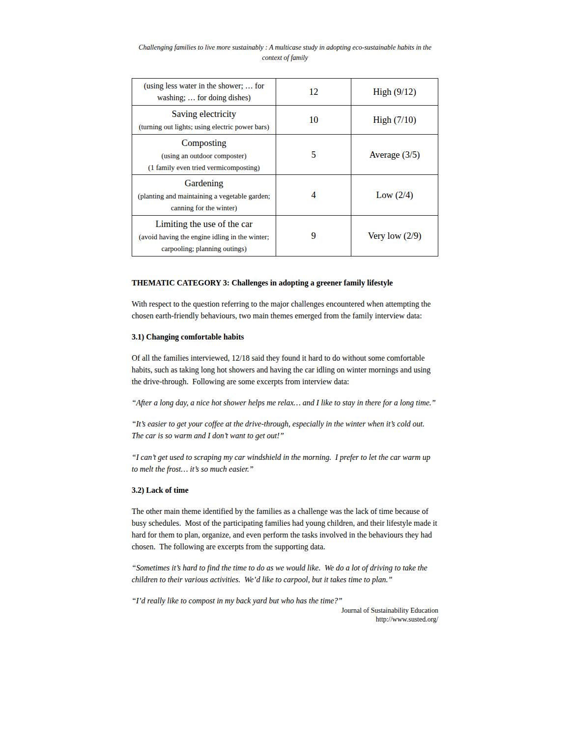Challenging families to live more sustainably : A multicase study in adopting eco-sustainable habits in the context of family
| (using less water in the shower; … for washing; … for doing dishes) | 12 | High (9/12) |
| Saving electricity (turning out lights; using electric power bars) | 10 | High (7/10) |
| Composting (using an outdoor composter) (1 family even tried vermicomposting) | 5 | Average (3/5) |
| Gardening (planting and maintaining a vegetable garden; canning for the winter) | 4 | Low (2/4) |
| Limiting the use of the car (avoid having the engine idling in the winter; carpooling; planning outings) | 9 | Very low (2/9) |
THEMATIC CATEGORY 3: Challenges in adopting a greener family lifestyle
With respect to the question referring to the major challenges encountered when attempting the chosen earth-friendly behaviours, two main themes emerged from the family interview data:
3.1) Changing comfortable habits
Of all the families interviewed, 12/18 said they found it hard to do without some comfortable habits, such as taking long hot showers and having the car idling on winter mornings and using the drive-through. Following are some excerpts from interview data:
“After a long day, a nice hot shower helps me relax… and I like to stay in there for a long time.”
“It’s easier to get your coffee at the drive-through, especially in the winter when it’s cold out. The car is so warm and I don’t want to get out!”
“I can’t get used to scraping my car windshield in the morning. I prefer to let the car warm up to melt the frost… it’s so much easier.”
3.2) Lack of time
The other main theme identified by the families as a challenge was the lack of time because of busy schedules. Most of the participating families had young children, and their lifestyle made it hard for them to plan, organize, and even perform the tasks involved in the behaviours they had chosen. The following are excerpts from the supporting data.
“Sometimes it’s hard to find the time to do as we would like. We do a lot of driving to take the children to their various activities. We’d like to carpool, but it takes time to plan.”
“I’d really like to compost in my back yard but who has the time?”
Journal of Sustainability Education
http://www.susted.org/